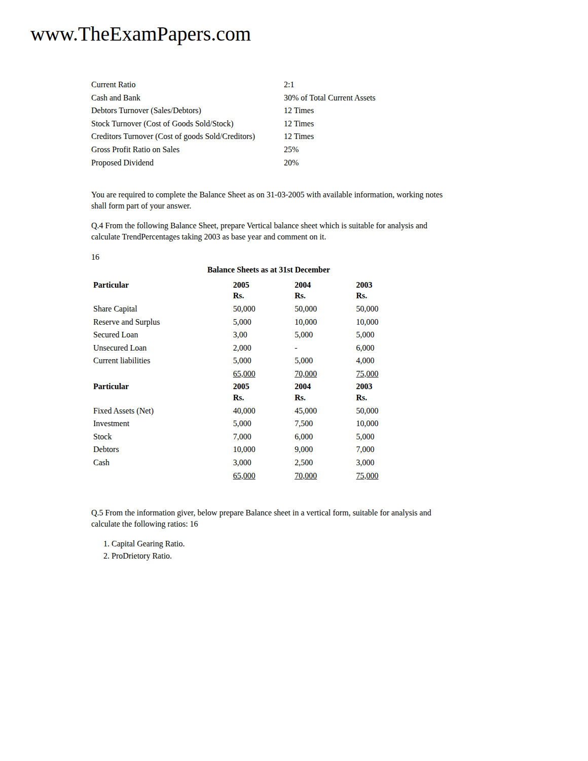www.TheExamPapers.com
| Current Ratio | 2:1 |
| Cash and Bank | 30% of Total Current Assets |
| Debtors Turnover (Sales/Debtors) | 12 Times |
| Stock Turnover (Cost of Goods Sold/Stock) | 12 Times |
| Creditors Turnover (Cost of goods Sold/Creditors) | 12 Times |
| Gross Profit Ratio on Sales | 25% |
| Proposed Dividend | 20% |
You are required to complete the Balance Sheet as on 31-03-2005 with available information, working notes shall form part of your answer.
Q.4 From the following Balance Sheet, prepare Vertical balance sheet which is suitable for analysis and calculate TrendPercentages taking 2003 as base year and comment on it.
16
Balance Sheets as at 31st December
| Particular | 2005 Rs. | 2004 Rs. | 2003 Rs. |
| --- | --- | --- | --- |
| Share Capital | 50,000 | 50,000 | 50,000 |
| Reserve and Surplus | 5,000 | 10,000 | 10,000 |
| Secured Loan | 3,00 | 5,000 | 5,000 |
| Unsecured Loan | 2,000 | - | 6,000 |
| Current liabilities | 5,000 | 5,000 | 4,000 |
| | 65,000 | 70,000 | 75,000 |
| Particular | 2005 Rs. | 2004 Rs. | 2003 Rs. |
| Fixed Assets (Net) | 40,000 | 45,000 | 50,000 |
| Investment | 5,000 | 7,500 | 10,000 |
| Stock | 7,000 | 6,000 | 5,000 |
| Debtors | 10,000 | 9,000 | 7,000 |
| Cash | 3,000 | 2,500 | 3,000 |
| | 65,000 | 70,000 | 75,000 |
Q.5 From the information giver, below prepare Balance sheet in a vertical form, suitable for analysis and calculate the following ratios: 16
Capital Gearing Ratio.
ProDrietory Ratio.